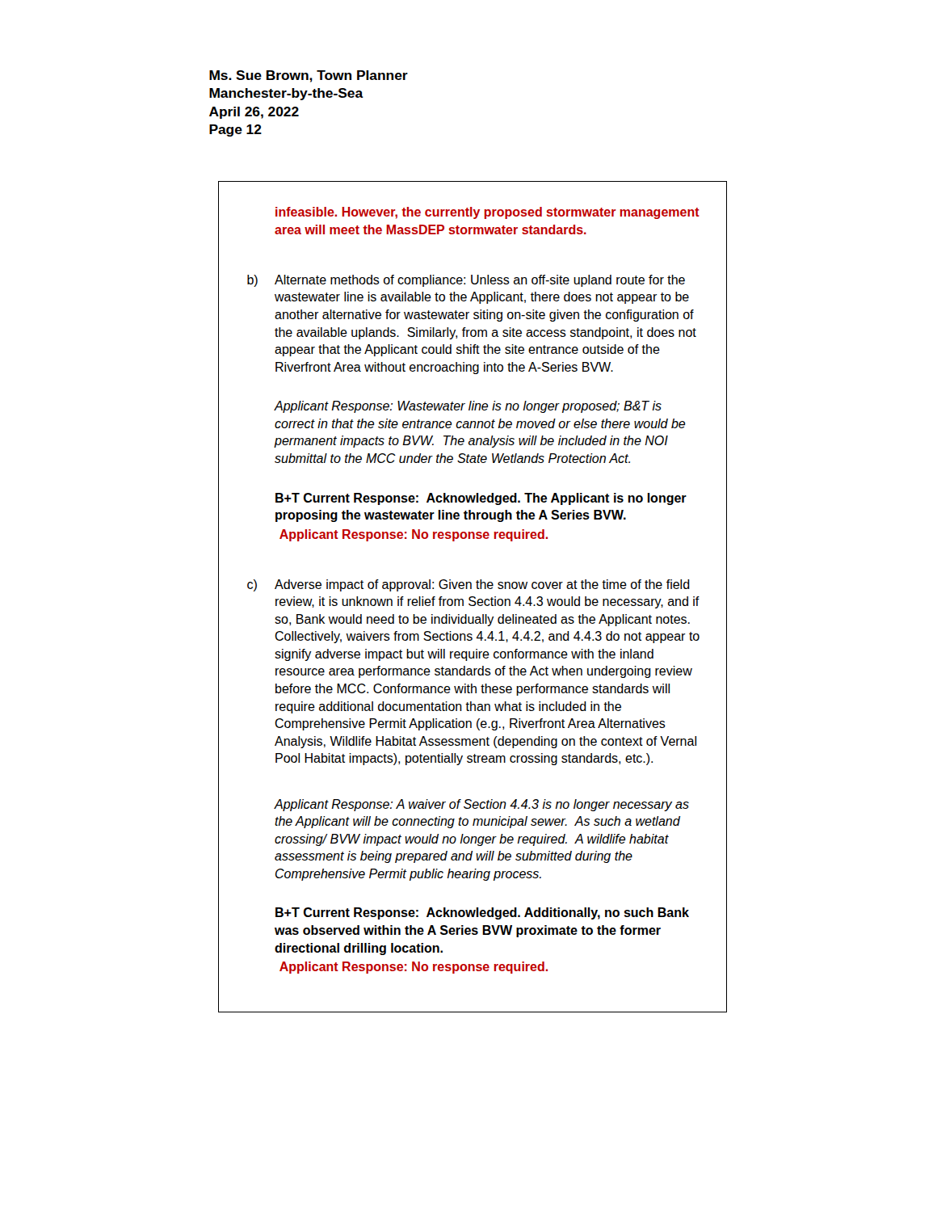Ms. Sue Brown, Town Planner
Manchester-by-the-Sea
April 26, 2022
Page 12
infeasible. However, the currently proposed stormwater management area will meet the MassDEP stormwater standards.
b)
Alternate methods of compliance: Unless an off-site upland route for the wastewater line is available to the Applicant, there does not appear to be another alternative for wastewater siting on-site given the configuration of the available uplands. Similarly, from a site access standpoint, it does not appear that the Applicant could shift the site entrance outside of the Riverfront Area without encroaching into the A-Series BVW.
Applicant Response: Wastewater line is no longer proposed; B&T is correct in that the site entrance cannot be moved or else there would be permanent impacts to BVW. The analysis will be included in the NOI submittal to the MCC under the State Wetlands Protection Act.
B+T Current Response: Acknowledged. The Applicant is no longer proposing the wastewater line through the A Series BVW.
Applicant Response: No response required.
c)
Adverse impact of approval: Given the snow cover at the time of the field review, it is unknown if relief from Section 4.4.3 would be necessary, and if so, Bank would need to be individually delineated as the Applicant notes. Collectively, waivers from Sections 4.4.1, 4.4.2, and 4.4.3 do not appear to signify adverse impact but will require conformance with the inland resource area performance standards of the Act when undergoing review before the MCC. Conformance with these performance standards will require additional documentation than what is included in the Comprehensive Permit Application (e.g., Riverfront Area Alternatives Analysis, Wildlife Habitat Assessment (depending on the context of Vernal Pool Habitat impacts), potentially stream crossing standards, etc.).
Applicant Response: A waiver of Section 4.4.3 is no longer necessary as the Applicant will be connecting to municipal sewer. As such a wetland crossing/ BVW impact would no longer be required. A wildlife habitat assessment is being prepared and will be submitted during the Comprehensive Permit public hearing process.
B+T Current Response: Acknowledged. Additionally, no such Bank was observed within the A Series BVW proximate to the former directional drilling location.
Applicant Response: No response required.